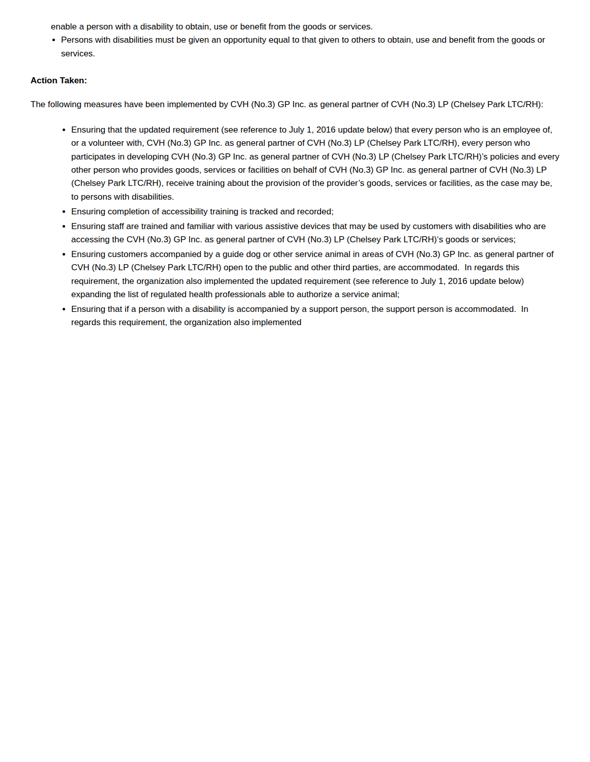enable a person with a disability to obtain, use or benefit from the goods or services.
Persons with disabilities must be given an opportunity equal to that given to others to obtain, use and benefit from the goods or services.
Action Taken:
The following measures have been implemented by CVH (No.3) GP Inc. as general partner of CVH (No.3) LP (Chelsey Park LTC/RH):
Ensuring that the updated requirement (see reference to July 1, 2016 update below) that every person who is an employee of, or a volunteer with, CVH (No.3) GP Inc. as general partner of CVH (No.3) LP (Chelsey Park LTC/RH), every person who participates in developing CVH (No.3) GP Inc. as general partner of CVH (No.3) LP (Chelsey Park LTC/RH)’s policies and every other person who provides goods, services or facilities on behalf of CVH (No.3) GP Inc. as general partner of CVH (No.3) LP (Chelsey Park LTC/RH), receive training about the provision of the provider’s goods, services or facilities, as the case may be, to persons with disabilities.
Ensuring completion of accessibility training is tracked and recorded;
Ensuring staff are trained and familiar with various assistive devices that may be used by customers with disabilities who are accessing the CVH (No.3) GP Inc. as general partner of CVH (No.3) LP (Chelsey Park LTC/RH)‘s goods or services;
Ensuring customers accompanied by a guide dog or other service animal in areas of CVH (No.3) GP Inc. as general partner of CVH (No.3) LP (Chelsey Park LTC/RH) open to the public and other third parties, are accommodated. In regards this requirement, the organization also implemented the updated requirement (see reference to July 1, 2016 update below) expanding the list of regulated health professionals able to authorize a service animal;
Ensuring that if a person with a disability is accompanied by a support person, the support person is accommodated. In regards this requirement, the organization also implemented